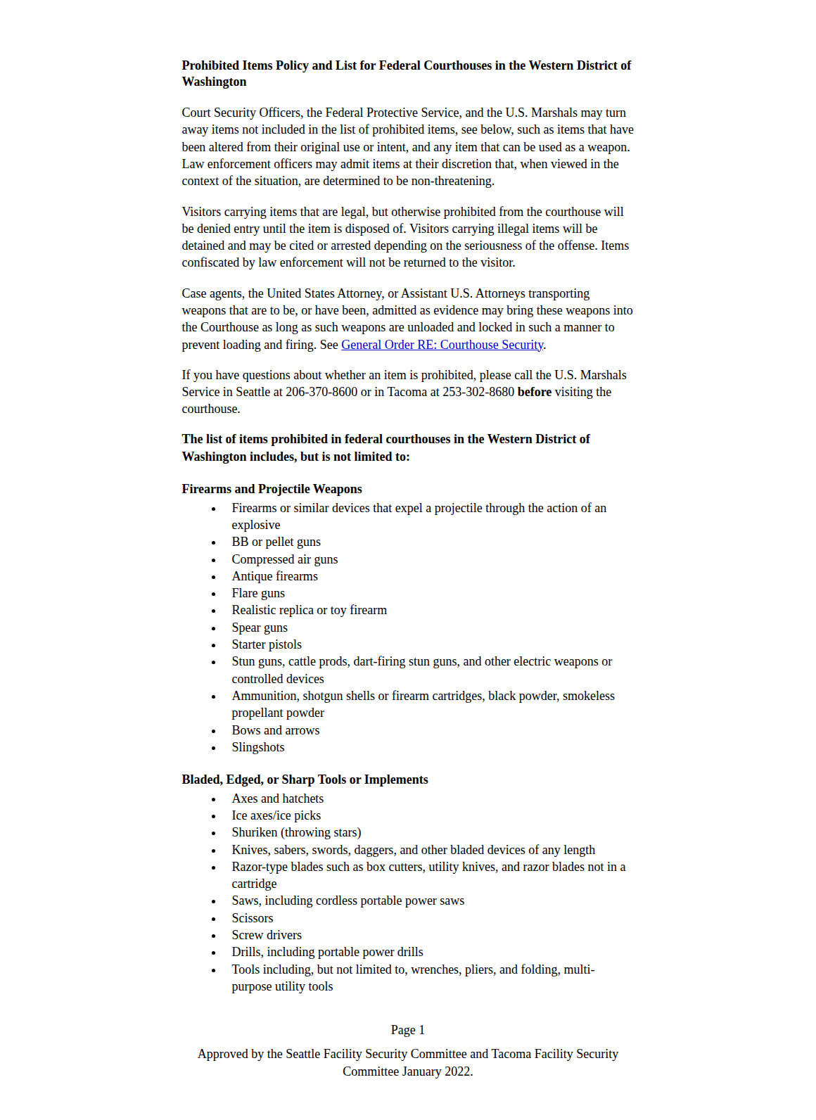Prohibited Items Policy and List for Federal Courthouses in the Western District of Washington
Court Security Officers, the Federal Protective Service, and the U.S. Marshals may turn away items not included in the list of prohibited items, see below, such as items that have been altered from their original use or intent, and any item that can be used as a weapon. Law enforcement officers may admit items at their discretion that, when viewed in the context of the situation, are determined to be non-threatening.
Visitors carrying items that are legal, but otherwise prohibited from the courthouse will be denied entry until the item is disposed of. Visitors carrying illegal items will be detained and may be cited or arrested depending on the seriousness of the offense. Items confiscated by law enforcement will not be returned to the visitor.
Case agents, the United States Attorney, or Assistant U.S. Attorneys transporting weapons that are to be, or have been, admitted as evidence may bring these weapons into the Courthouse as long as such weapons are unloaded and locked in such a manner to prevent loading and firing. See General Order RE: Courthouse Security.
If you have questions about whether an item is prohibited, please call the U.S. Marshals Service in Seattle at 206-370-8600 or in Tacoma at 253-302-8680 before visiting the courthouse.
The list of items prohibited in federal courthouses in the Western District of Washington includes, but is not limited to:
Firearms and Projectile Weapons
Firearms or similar devices that expel a projectile through the action of an explosive
BB or pellet guns
Compressed air guns
Antique firearms
Flare guns
Realistic replica or toy firearm
Spear guns
Starter pistols
Stun guns, cattle prods, dart-firing stun guns, and other electric weapons or controlled devices
Ammunition, shotgun shells or firearm cartridges, black powder, smokeless propellant powder
Bows and arrows
Slingshots
Bladed, Edged, or Sharp Tools or Implements
Axes and hatchets
Ice axes/ice picks
Shuriken (throwing stars)
Knives, sabers, swords, daggers, and other bladed devices of any length
Razor-type blades such as box cutters, utility knives, and razor blades not in a cartridge
Saws, including cordless portable power saws
Scissors
Screw drivers
Drills, including portable power drills
Tools including, but not limited to, wrenches, pliers, and folding, multi-purpose utility tools
Page 1
Approved by the Seattle Facility Security Committee and Tacoma Facility Security Committee January 2022.